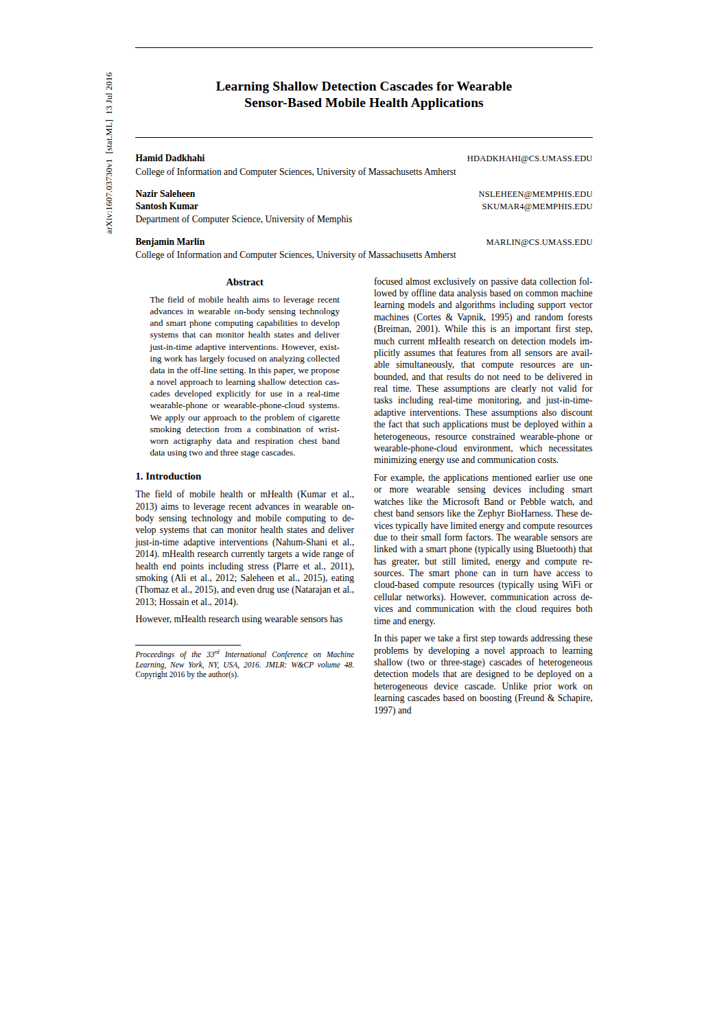arXiv:1607.03730v1 [stat.ML] 13 Jul 2016
Learning Shallow Detection Cascades for Wearable
Sensor-Based Mobile Health Applications
Hamid Dadkhahi HDADKHAHI@CS.UMASS.EDU
College of Information and Computer Sciences, University of Massachusetts Amherst
Nazir Saleheen NSLEHEEN@MEMPHIS.EDU
Santosh Kumar SKUMAR4@MEMPHIS.EDU
Department of Computer Science, University of Memphis
Benjamin Marlin MARLIN@CS.UMASS.EDU
College of Information and Computer Sciences, University of Massachusetts Amherst
Abstract
The field of mobile health aims to leverage recent advances in wearable on-body sensing technology and smart phone computing capabilities to develop systems that can monitor health states and deliver just-in-time adaptive interventions. However, existing work has largely focused on analyzing collected data in the off-line setting. In this paper, we propose a novel approach to learning shallow detection cascades developed explicitly for use in a real-time wearable-phone or wearable-phone-cloud systems. We apply our approach to the problem of cigarette smoking detection from a combination of wrist-worn actigraphy data and respiration chest band data using two and three stage cascades.
1. Introduction
The field of mobile health or mHealth (Kumar et al., 2013) aims to leverage recent advances in wearable on-body sensing technology and mobile computing to develop systems that can monitor health states and deliver just-in-time adaptive interventions (Nahum-Shani et al., 2014). mHealth research currently targets a wide range of health end points including stress (Plarre et al., 2011), smoking (Ali et al., 2012; Saleheen et al., 2015), eating (Thomaz et al., 2015), and even drug use (Natarajan et al., 2013; Hossain et al., 2014).
However, mHealth research using wearable sensors has
Proceedings of the 33rd International Conference on Machine Learning, New York, NY, USA, 2016. JMLR: W&CP volume 48. Copyright 2016 by the author(s).
focused almost exclusively on passive data collection followed by offline data analysis based on common machine learning models and algorithms including support vector machines (Cortes & Vapnik, 1995) and random forests (Breiman, 2001). While this is an important first step, much current mHealth research on detection models implicitly assumes that features from all sensors are available simultaneously, that compute resources are unbounded, and that results do not need to be delivered in real time. These assumptions are clearly not valid for tasks including real-time monitoring, and just-in-time-adaptive interventions. These assumptions also discount the fact that such applications must be deployed within a heterogeneous, resource constrained wearable-phone or wearable-phone-cloud environment, which necessitates minimizing energy use and communication costs.
For example, the applications mentioned earlier use one or more wearable sensing devices including smart watches like the Microsoft Band or Pebble watch, and chest band sensors like the Zephyr BioHarness. These devices typically have limited energy and compute resources due to their small form factors. The wearable sensors are linked with a smart phone (typically using Bluetooth) that has greater, but still limited, energy and compute resources. The smart phone can in turn have access to cloud-based compute resources (typically using WiFi or cellular networks). However, communication across devices and communication with the cloud requires both time and energy.
In this paper we take a first step towards addressing these problems by developing a novel approach to learning shallow (two or three-stage) cascades of heterogeneous detection models that are designed to be deployed on a heterogeneous device cascade. Unlike prior work on learning cascades based on boosting (Freund & Schapire, 1997) and